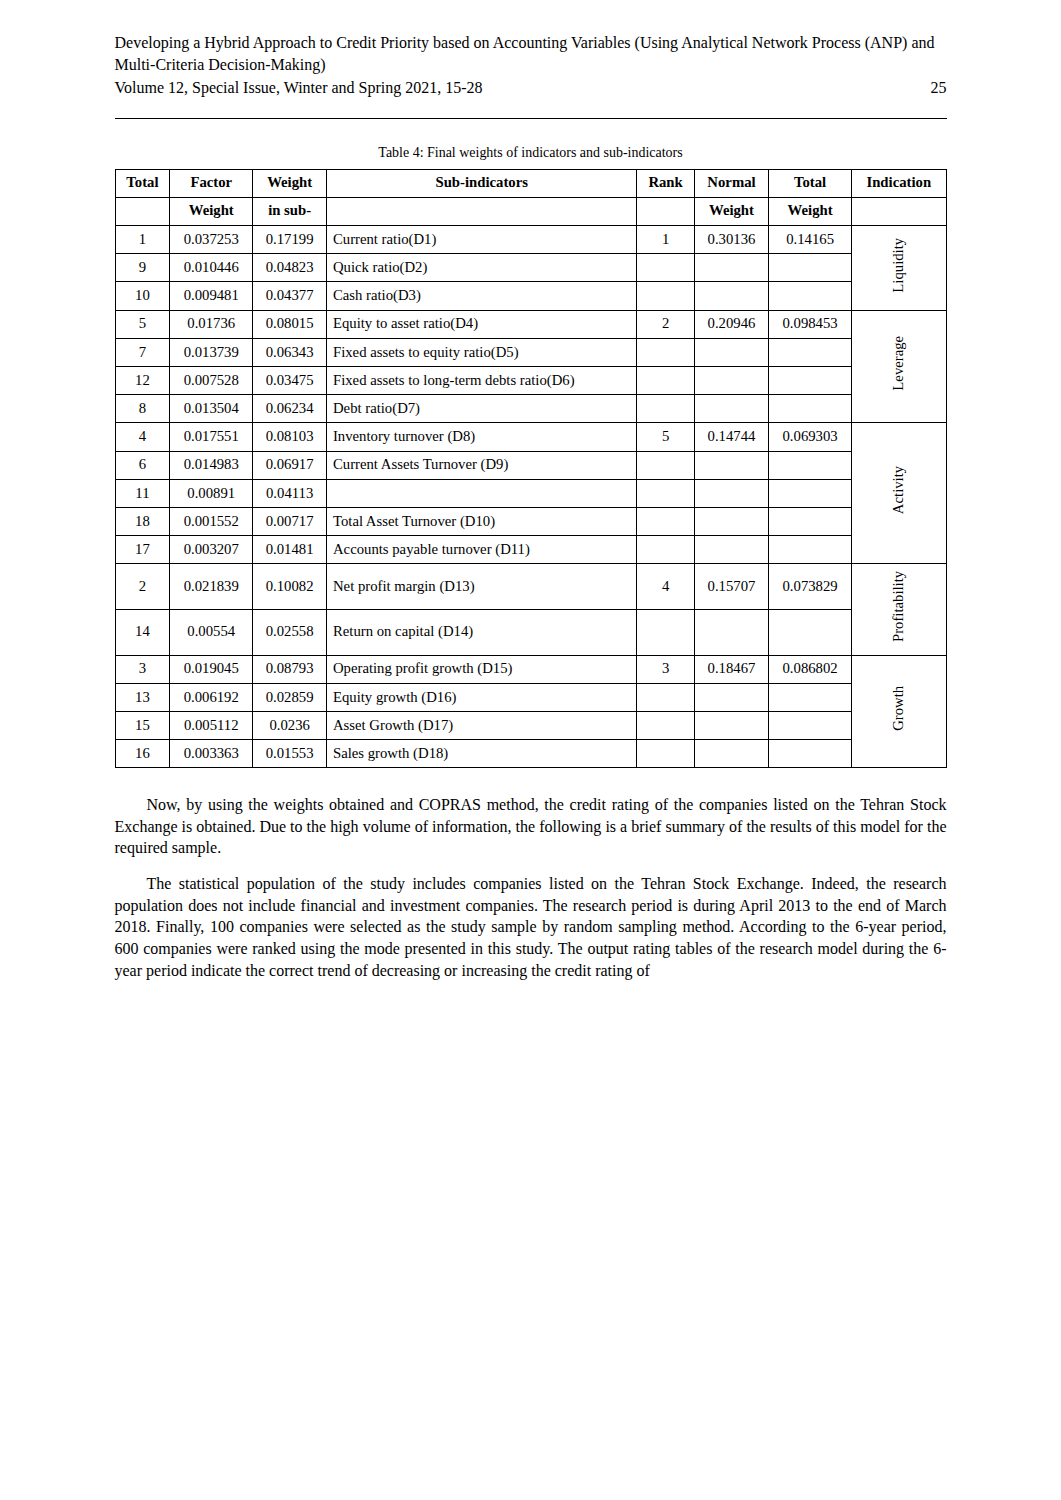Developing a Hybrid Approach to Credit Priority based on Accounting Variables (Using Analytical Network Process (ANP) and Multi-Criteria Decision-Making)
Volume 12, Special Issue, Winter and Spring 2021, 15-28 25
Table 4: Final weights of indicators and sub-indicators
| Total | Factor | Weight | Sub-indicators | Rank | Normal | Total | Indication |
| --- | --- | --- | --- | --- | --- | --- | --- |
| | Weight | in sub- | | | Weight | Weight | |
| 1 | 0.037253 | 0.17199 | Current ratio(D1) | 1 | 0.30136 | 0.14165 | Liquidity |
| 9 | 0.010446 | 0.04823 | Quick ratio(D2) | | | |
| 10 | 0.009481 | 0.04377 | Cash ratio(D3) | | | |
| 5 | 0.01736 | 0.08015 | Equity to asset ratio(D4) | 2 | 0.20946 | 0.098453 | Leverage |
| 7 | 0.013739 | 0.06343 | Fixed assets to equity ratio(D5) | | | |
| 12 | 0.007528 | 0.03475 | Fixed assets to long-term debts ratio(D6) | | | |
| 8 | 0.013504 | 0.06234 | Debt ratio(D7) | | | |
| 4 | 0.017551 | 0.08103 | Inventory turnover (D8) | 5 | 0.14744 | 0.069303 | Activity |
| 6 | 0.014983 | 0.06917 | Current Assets Turnover (D9) | | | |
| 11 | 0.00891 | 0.04113 | | | | |
| 18 | 0.001552 | 0.00717 | Total Asset Turnover (D10) | | | |
| 17 | 0.003207 | 0.01481 | Accounts payable turnover (D11) | | | |
| 2 | 0.021839 | 0.10082 | Net profit margin (D13) | 4 | 0.15707 | 0.073829 | Profitability |
| 14 | 0.00554 | 0.02558 | Return on capital (D14) | | | |
| 3 | 0.019045 | 0.08793 | Operating profit growth (D15) | 3 | 0.18467 | 0.086802 | Growth |
| 13 | 0.006192 | 0.02859 | Equity growth (D16) | | | |
| 15 | 0.005112 | 0.0236 | Asset Growth (D17) | | | |
| 16 | 0.003363 | 0.01553 | Sales growth (D18) | | | |
Now, by using the weights obtained and COPRAS method, the credit rating of the companies listed on the Tehran Stock Exchange is obtained. Due to the high volume of information, the following is a brief summary of the results of this model for the required sample.
The statistical population of the study includes companies listed on the Tehran Stock Exchange. Indeed, the research population does not include financial and investment companies. The research period is during April 2013 to the end of March 2018. Finally, 100 companies were selected as the study sample by random sampling method. According to the 6-year period, 600 companies were ranked using the mode presented in this study. The output rating tables of the research model during the 6-year period indicate the correct trend of decreasing or increasing the credit rating of